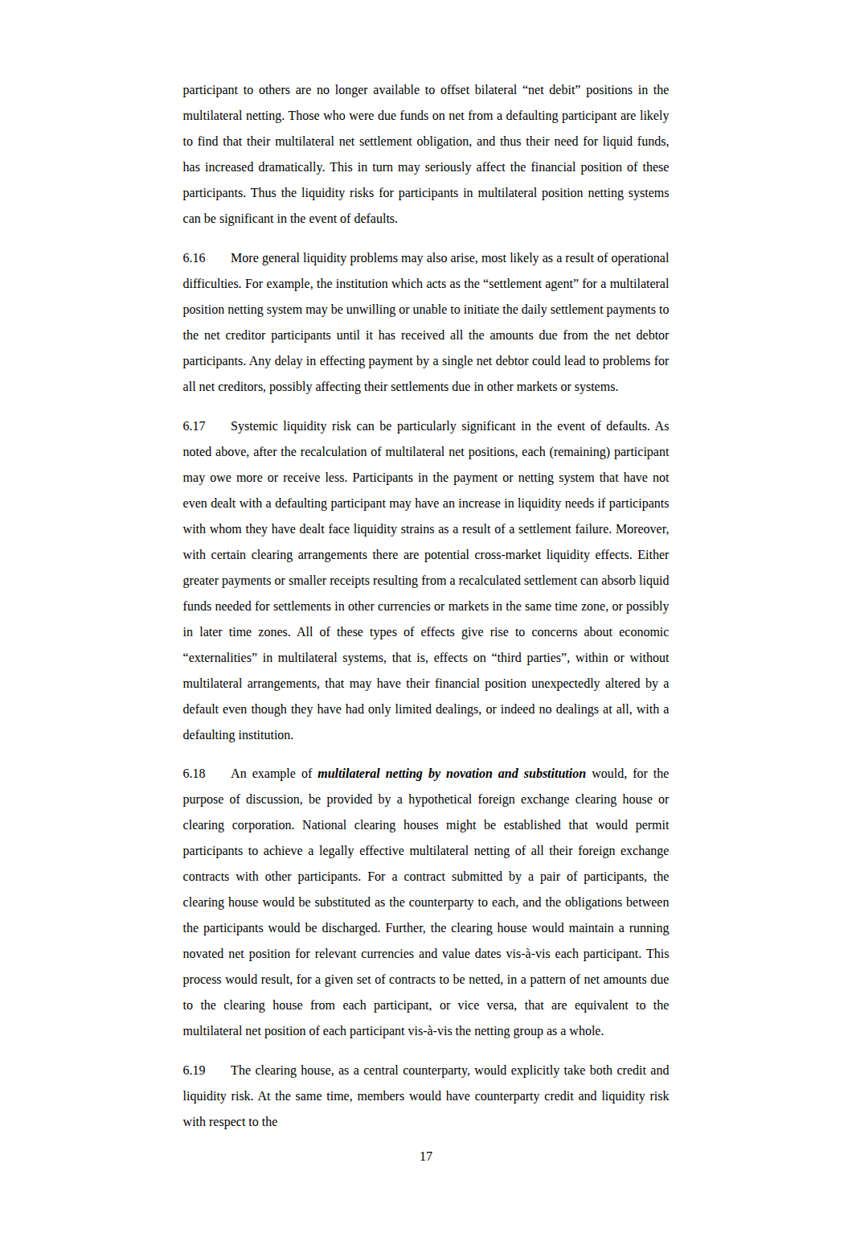participant to others are no longer available to offset bilateral “net debit” positions in the multilateral netting. Those who were due funds on net from a defaulting participant are likely to find that their multilateral net settlement obligation, and thus their need for liquid funds, has increased dramatically. This in turn may seriously affect the financial position of these participants. Thus the liquidity risks for participants in multilateral position netting systems can be significant in the event of defaults.
6.16 More general liquidity problems may also arise, most likely as a result of operational difficulties. For example, the institution which acts as the “settlement agent” for a multilateral position netting system may be unwilling or unable to initiate the daily settlement payments to the net creditor participants until it has received all the amounts due from the net debtor participants. Any delay in effecting payment by a single net debtor could lead to problems for all net creditors, possibly affecting their settlements due in other markets or systems.
6.17 Systemic liquidity risk can be particularly significant in the event of defaults. As noted above, after the recalculation of multilateral net positions, each (remaining) participant may owe more or receive less. Participants in the payment or netting system that have not even dealt with a defaulting participant may have an increase in liquidity needs if participants with whom they have dealt face liquidity strains as a result of a settlement failure. Moreover, with certain clearing arrangements there are potential cross-market liquidity effects. Either greater payments or smaller receipts resulting from a recalculated settlement can absorb liquid funds needed for settlements in other currencies or markets in the same time zone, or possibly in later time zones. All of these types of effects give rise to concerns about economic “externalities” in multilateral systems, that is, effects on “third parties”, within or without multilateral arrangements, that may have their financial position unexpectedly altered by a default even though they have had only limited dealings, or indeed no dealings at all, with a defaulting institution.
6.18 An example of multilateral netting by novation and substitution would, for the purpose of discussion, be provided by a hypothetical foreign exchange clearing house or clearing corporation. National clearing houses might be established that would permit participants to achieve a legally effective multilateral netting of all their foreign exchange contracts with other participants. For a contract submitted by a pair of participants, the clearing house would be substituted as the counterparty to each, and the obligations between the participants would be discharged. Further, the clearing house would maintain a running novated net position for relevant currencies and value dates vis-à-vis each participant. This process would result, for a given set of contracts to be netted, in a pattern of net amounts due to the clearing house from each participant, or vice versa, that are equivalent to the multilateral net position of each participant vis-à-vis the netting group as a whole.
6.19 The clearing house, as a central counterparty, would explicitly take both credit and liquidity risk. At the same time, members would have counterparty credit and liquidity risk with respect to the
17